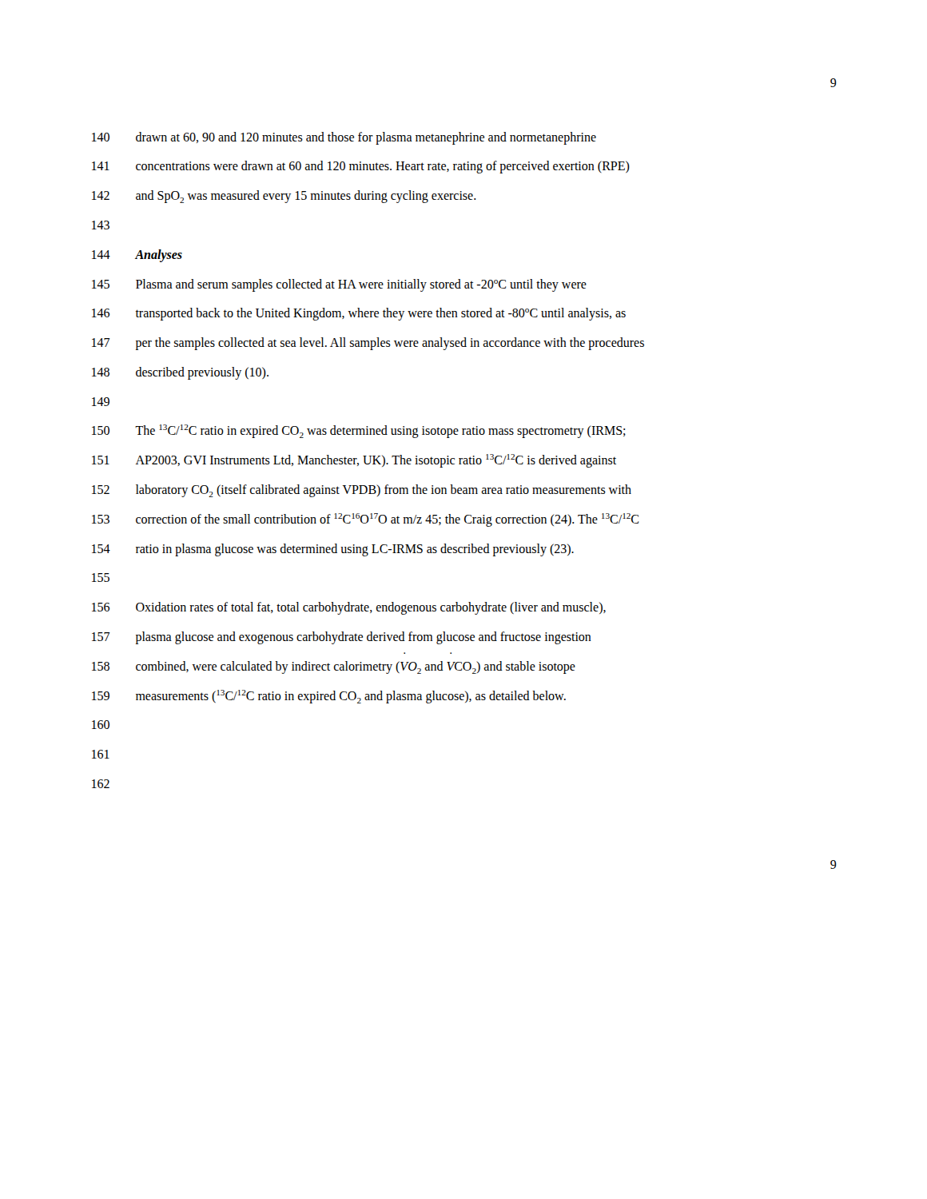9
| 140 | drawn at 60, 90 and 120 minutes and those for plasma metanephrine and normetanephrine |
| 141 | concentrations were drawn at 60 and 120 minutes. Heart rate, rating of perceived exertion (RPE) |
| 142 | and SpO 2 was measured every 15 minutes during cycling exercise. |
| 143 | |
| 144 | Analyses |
| 145 | Plasma and serum samples collected at HA were initially stored at -20 o C until they were |
| 146 | transported back to the United Kingdom, where they were then stored at -80 o C until analysis, as |
| 147 | per the samples collected at sea level. All samples were analysed in accordance with the procedures |
| 148 | described previously (10). |
| 149 | |
| 150 | The 13 C/ 12 C ratio in expired CO 2 was determined using isotope ratio mass spectrometry (IRMS; |
| 151 | AP2003, GVI Instruments Ltd, Manchester, UK). The isotopic ratio 13 C/ 12 C is derived against |
| 152 | laboratory CO 2 (itself calibrated against VPDB) from the ion beam area ratio measurements with |
| 153 | correction of the small contribution of 12 C 16 O 17 O at m/z 45; the Craig correction (24). The 13 C/ 12 C |
| 154 | ratio in plasma glucose was determined using LC-IRMS as described previously (23). |
| 155 | |
| 156 | Oxidation rates of total fat, total carbohydrate, endogenous carbohydrate (liver and muscle), |
| 157 | plasma glucose and exogenous carbohydrate derived from glucose and fructose ingestion |
| 158 | combined, were calculated by indirect calorimetry ( V O 2 and V CO 2 ) and stable isotope |
| 159 | measurements ( 13 C/ 12 C ratio in expired CO 2 and plasma glucose), as detailed below. |
| 160 | |
| 161 | |
| 162 | |
9